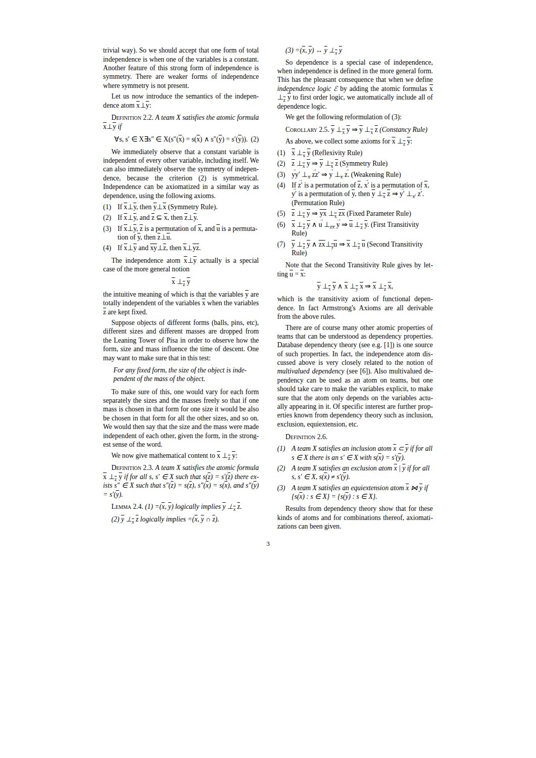trivial way). So we should accept that one form of total independence is when one of the variables is a constant. Another feature of this strong form of independence is symmetry. There are weaker forms of independence where symmetry is not present.
Let us now introduce the semantics of the independence atom x⊥y:
Definition 2.2. A team X satisfies the atomic formula x⊥y if
∀s, s′ ∈ X∃s″ ∈ X(s″(x) = s(x) ∧ s″(y) = s′(y)). (2)
We immediately observe that a constant variable is independent of every other variable, including itself. We can also immediately observe the symmetry of independence, because the criterion (2) is symmetrical. Independence can be axiomatized in a similar way as dependence, using the following axioms.
If x⊥y, then y⊥x (Symmetry Rule).
If x⊥y, and z ⊆ x, then z⊥y.
If x⊥y, z is a permutation of x, and u is a permutation of y, then z⊥u.
If x⊥y and xy⊥z, then x⊥yz.
The independence atom x⊥y actually is a special case of the more general notion
x ⊥z y
the intuitive meaning of which is that the variables y are totally independent of the variables x when the variables z are kept fixed.
Suppose objects of different forms (balls, pins, etc), different sizes and different masses are dropped from the Leaning Tower of Pisa in order to observe how the form, size and mass influence the time of descent. One may want to make sure that in this test:
For any fixed form, the size of the object is independent of the mass of the object.
To make sure of this, one would vary for each form separately the sizes and the masses freely so that if one mass is chosen in that form for one size it would be also be chosen in that form for all the other sizes, and so on. We would then say that the size and the mass were made independent of each other, given the form, in the strongest sense of the word.
We now give mathematical content to x ⊥z y:
Definition 2.3. A team X satisfies the atomic formula x ⊥z y if for all s, s′ ∈ X such that s(z) = s′(z) there exists s″ ∈ X such that s″(z) = s(z), s″(x) = s(x), and s″(y) = s′(y).
Lemma 2.4. (1) =(x, y) logically implies y ⊥x z.
(2) y ⊥x z logically implies =(x, y ∩ z).
(3) =(x, y) ↔ y ⊥x y
So dependence is a special case of independence, when independence is defined in the more general form. This has the pleasant consequence that when we define independence logic ℰ by adding the atomic formulas x ⊥z y to first order logic, we automatically include all of dependence logic.
We get the following reformulation of (3):
Corollary 2.5. y ⊥x y ⇒ y ⊥x z (Constancy Rule)
As above, we collect some axioms for x ⊥z y:
x ⊥x y (Reflexivity Rule)
z ⊥x y ⇒ y ⊥x z (Symmetry Rule)
yy′ ⊥x zz′ ⇒ y ⊥x z. (Weakening Rule)
If z′ is a permutation of z, x′ is a permutation of x, y′ is a permutation of y, then y ⊥x z ⇒ y′ ⊥x′ z′. (Permutation Rule)
z ⊥x y ⇒ yx ⊥x zx (Fixed Parameter Rule)
x ⊥z y ∧ u ⊥zx y ⇒ u ⊥z y. (First Transitivity Rule)
y ⊥z y ∧ zx⊥yu ⇒ x ⊥z u (Second Transitivity Rule)
Note that the Second Transitivity Rule gives by letting u = x:
y ⊥x y ∧ x ⊥y x ⇒ x ⊥z x,
which is the transitivity axiom of functional dependence. In fact Armstrong's Axioms are all derivable from the above rules.
There are of course many other atomic properties of teams that can be understood as dependency properties. Database dependency theory (see e.g. [1]) is one source of such properties. In fact, the independence atom discussed above is very closely related to the notion of multivalued dependency (see [6]). Also multivalued dependency can be used as an atom on teams, but one should take care to make the variables explicit, to make sure that the atom only depends on the variables actually appearing in it. Of specific interest are further properties known from dependency theory such as inclusion, exclusion, equiextension, etc.
Definition 2.6.
A team X satisfies an inclusion atom x ⊂ y if for all s ∈ X there is an s′ ∈ X with s(x) = s′(y).
A team X satisfies an exclusion atom x | y if for all s, s′ ∈ X, s(x) ≠ s′(y).
A team X satisfies an equiextension atom x ⋈ y if {s(x) : s ∈ X} = {s(y) : s ∈ X}.
Results from dependency theory show that for these kinds of atoms and for combinations thereof, axiomatizations can been given.
3